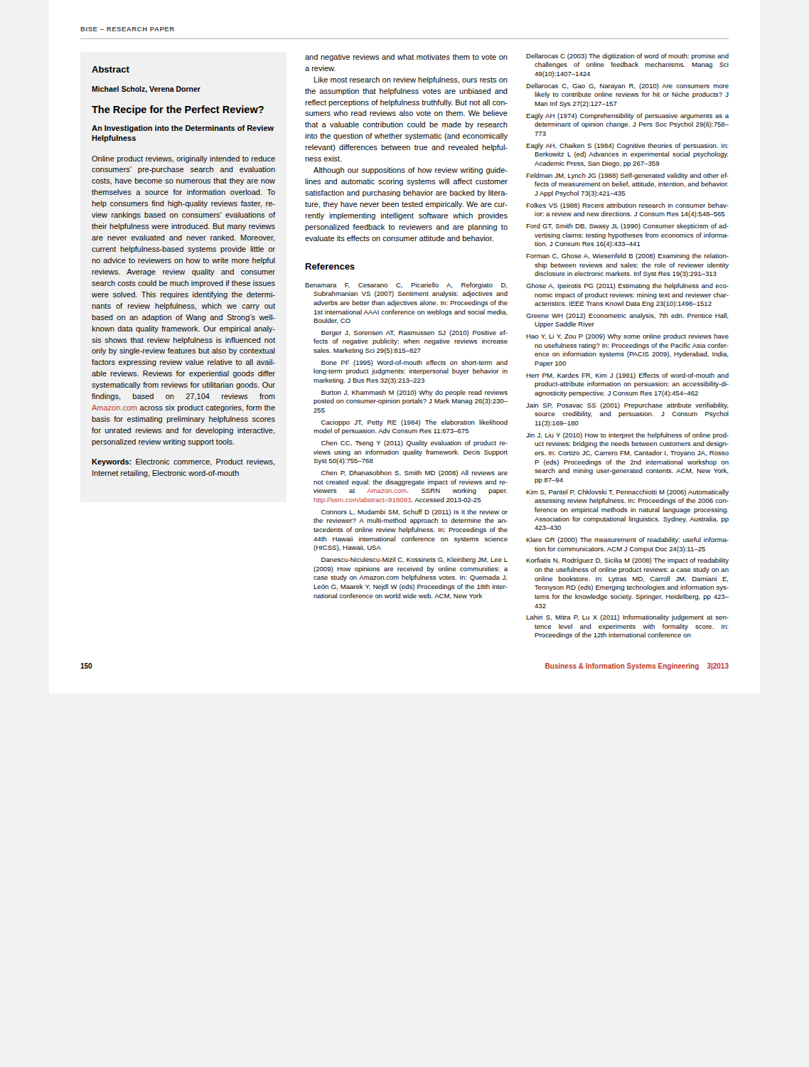BISE – Research Paper
Abstract
Michael Scholz, Verena Dorner
The Recipe for the Perfect Review?
An Investigation into the Determinants of Review Helpfulness
Online product reviews, originally intended to reduce consumers’ pre-purchase search and evaluation costs, have become so numerous that they are now themselves a source for information overload. To help consumers find high-quality reviews faster, review rankings based on consumers’ evaluations of their helpfulness were introduced. But many reviews are never evaluated and never ranked. Moreover, current helpfulness-based systems provide little or no advice to reviewers on how to write more helpful reviews. Average review quality and consumer search costs could be much improved if these issues were solved. This requires identifying the determinants of review helpfulness, which we carry out based on an adaption of Wang and Strong’s well-known data quality framework. Our empirical analysis shows that review helpfulness is influenced not only by single-review features but also by contextual factors expressing review value relative to all available reviews. Reviews for experiential goods differ systematically from reviews for utilitarian goods. Our findings, based on 27,104 reviews from Amazon.com across six product categories, form the basis for estimating preliminary helpfulness scores for unrated reviews and for developing interactive, personalized review writing support tools.
Keywords: Electronic commerce, Product reviews, Internet retailing, Electronic word-of-mouth
and negative reviews and what motivates them to vote on a review.
Like most research on review helpfulness, ours rests on the assumption that helpfulness votes are unbiased and reflect perceptions of helpfulness truthfully. But not all consumers who read reviews also vote on them. We believe that a valuable contribution could be made by research into the question of whether systematic (and economically relevant) differences between true and revealed helpfulness exist.
Although our suppositions of how review writing guidelines and automatic scoring systems will affect customer satisfaction and purchasing behavior are backed by literature, they have never been tested empirically. We are currently implementing intelligent software which provides personalized feedback to reviewers and are planning to evaluate its effects on consumer attitude and behavior.
References
Benamara F, Cesarano C, Picariello A, Reforgiato D, Subrahmanian VS (2007) Sentiment analysis: adjectives and adverbs are better than adjectives alone. In: Proceedings of the 1st international AAAI conference on weblogs and social media, Boulder, CO
Berger J, Sorensen AT, Rasmussen SJ (2010) Positive effects of negative publicity: when negative reviews increase sales. Marketing Sci 29(5):815–827
Bone PF (1995) Word-of-mouth effects on short-term and long-term product judgments: interpersonal buyer behavior in marketing. J Bus Res 32(3):213–223
Burton J, Khammash M (2010) Why do people read reviews posted on consumer-opinion portals? J Mark Manag 26(3):230–255
Cacioppo JT, Petty RE (1984) The elaboration likelihood model of persuasion. Adv Consum Res 11:673–675
Chen CC, Tseng Y (2011) Quality evaluation of product reviews using an information quality framework. Decis Support Syst 50(4):755–768
Chen P, Dhanasobhon S, Smith MD (2008) All reviews are not created equal: the disaggregate impact of reviews and reviewers at Amazon.com. SSRN working paper. http://ssrn.com/abstract=918083. Accessed 2013-02-25
Connors L, Mudambi SM, Schuff D (2011) Is it the review or the reviewer? A multi-method approach to determine the antecedents of online review helpfulness. In: Proceedings of the 44th Hawaii international conference on systems science (HICSS), Hawaii, USA
Danescu-Niculescu-Mizil C, Kossinets G, Kleinberg JM, Lee L (2009) How opinions are received by online communities: a case study on Amazon.com helpfulness votes. In: Quemada J, León G, Maarek Y, Nejdl W (eds) Proceedings of the 18th international conference on world wide web. ACM, New York
Dellarocas C (2003) The digitization of word of mouth: promise and challenges of online feedback mechanisms. Manag Sci 49(10):1407–1424
Dellarocas C, Gao G, Narayan R, (2010) Are consumers more likely to contribute online reviews for hit or Niche products? J Man Inf Sys 27(2):127–157
Eagly AH (1974) Comprehensibility of persuasive arguments as a determinant of opinion change. J Pers Soc Psychol 29(6):758–773
Eagly AH, Chaiken S (1984) Cognitive theories of persuasion. In: Berkowitz L (ed) Advances in experimental social psychology. Academic Press, San Diego, pp 267–359
Feldman JM, Lynch JG (1988) Self-generated validity and other effects of measurement on belief, attitude, intention, and behavior. J Appl Psychol 73(3):421–435
Folkes VS (1988) Recent attribution research in consumer behavior: a review and new directions. J Consum Res 14(4):548–565
Ford GT, Smith DB, Swasy JL (1990) Consumer skepticism of advertising claims: testing hypotheses from economics of information. J Consum Res 16(4):433–441
Forman C, Ghose A, Wiesenfeld B (2008) Examining the relationship between reviews and sales: the role of reviewer identity disclosure in electronic markets. Inf Syst Res 19(3):291–313
Ghose A, Ipeirotis PG (2011) Estimating the helpfulness and economic impact of product reviews: mining text and reviewer characteristics. IEEE Trans Knowl Data Eng 23(10):1498–1512
Greene WH (2012) Econometric analysis, 7th edn. Prentice Hall, Upper Saddle River
Hao Y, Li Y, Zou P (2009) Why some online product reviews have no usefulness rating? In: Proceedings of the Pacific Asia conference on information systems (PACIS 2009), Hyderabad, India, Paper 100
Herr PM, Kardes FR, Kim J (1991) Effects of word-of-mouth and product-attribute information on persuasion: an accessibility-diagnosticity perspective. J Consum Res 17(4):454–462
Jain SP, Posavac SS (2001) Prepurchase attribute verifiability, source credibility, and persuasion. J Consum Psychol 11(3):169–180
Jin J, Liu Y (2010) How to interpret the helpfulness of online product reviews: bridging the needs between customers and designers. In: Cortizo JC, Carrero FM, Cantador I, Troyano JA, Rosso P (eds) Proceedings of the 2nd international workshop on search and mining user-generated contents. ACM, New York, pp 87–94
Kim S, Pantel P, Chklovski T, Pennacchiotti M (2006) Automatically assessing review helpfulness. In: Proceedings of the 2006 conference on empirical methods in natural language processing. Association for computational linguistics. Sydney, Australia, pp 423–430
Klare GR (2000) The measurement of readability: useful information for communicators. ACM J Comput Doc 24(3):11–25
Korfiatis N, Rodríguez D, Sicilia M (2008) The impact of readability on the usefulness of online product reviews: a case study on an online bookstore. In: Lytras MD, Carroll JM, Damiani E, Tennyson RD (eds) Emerging technologies and information systems for the knowledge society. Springer, Heidelberg, pp 423–432
Lahiri S, Mitra P, Lu X (2011) Informationality judgement at sentence level and experiments with formality score. In: Proceedings of the 12th international conference on
150
Business & Information Systems Engineering 3|2013